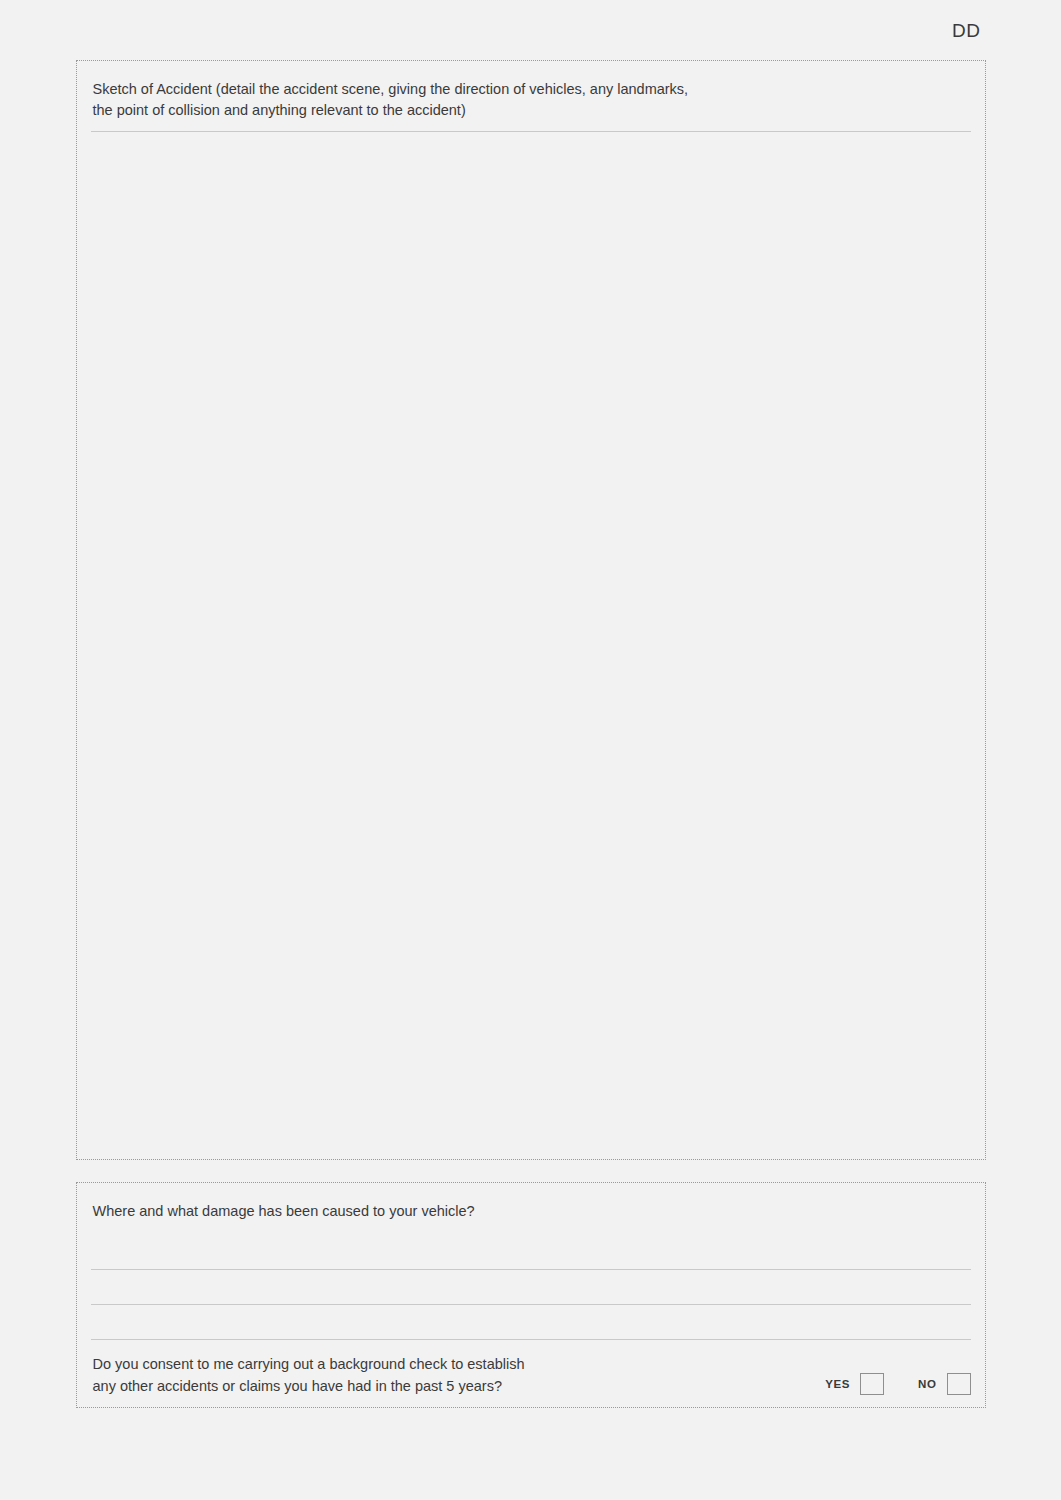DD
Sketch of Accident (detail the accident scene, giving the direction of vehicles, any landmarks,
the point of collision and anything relevant to the accident)
Where and what damage has been caused to your vehicle?
Do you consent to me carrying out a background check to establish
any other accidents or claims you have had in the past 5 years?
YES NO